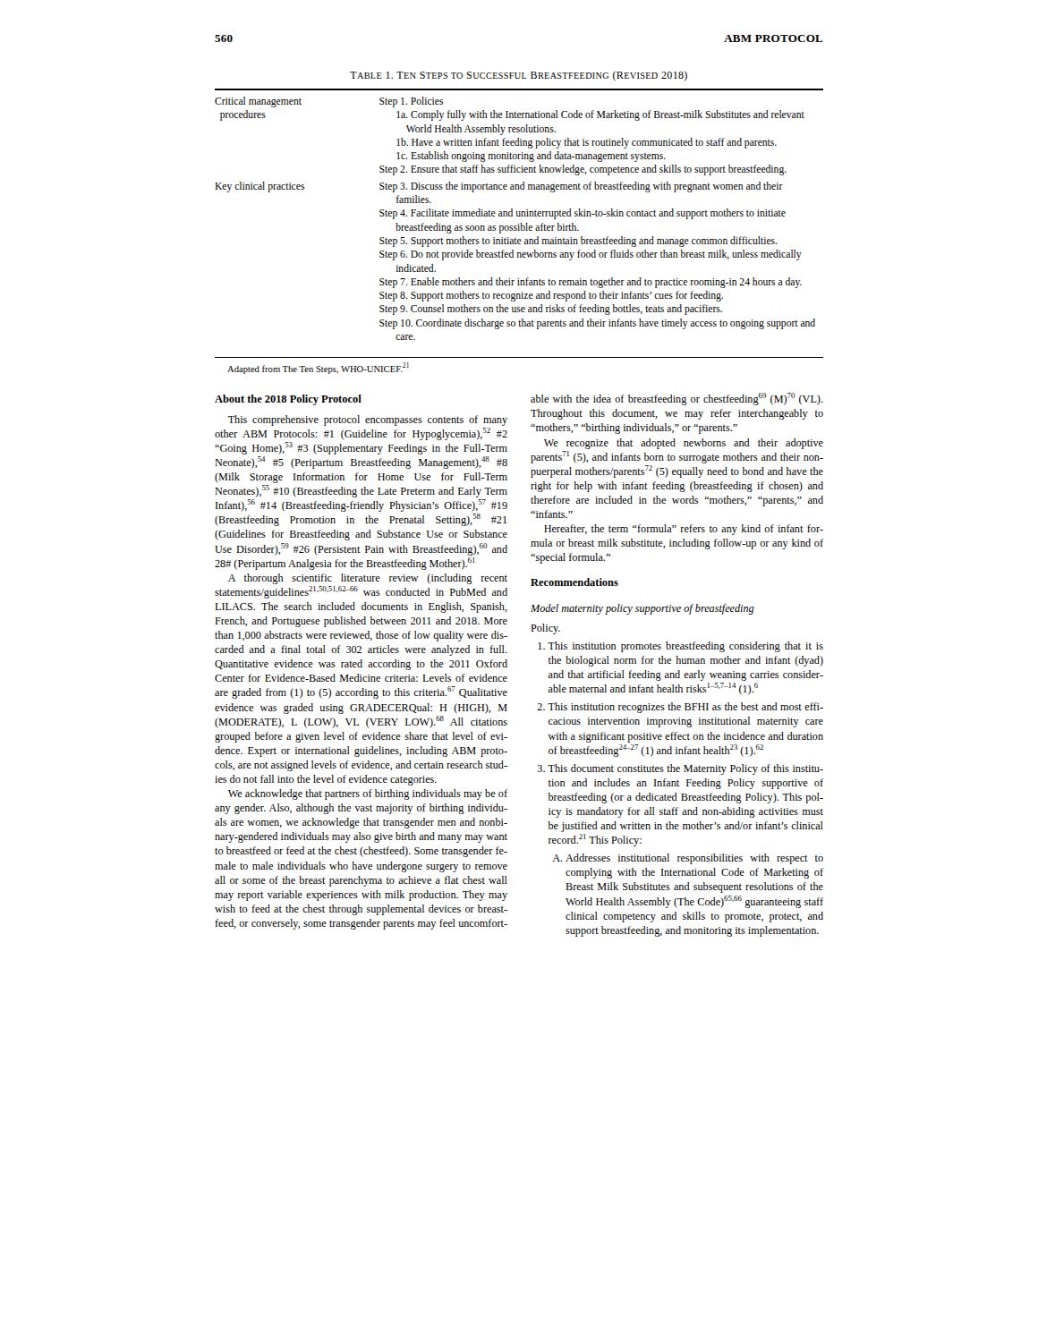560 ABM PROTOCOL
T ABLE 1. T EN S TEPS TO S UCCESSFUL B REASTFEEDING (R EVISED 2018)
| Critical management procedures | Step 1. Policies 1a. Comply fully with the International Code of Marketing of Breast-milk Substitutes and relevant World Health Assembly resolutions. 1b. Have a written infant feeding policy that is routinely communicated to staff and parents. 1c. Establish ongoing monitoring and data-management systems. Step 2. Ensure that staff has sufficient knowledge, competence and skills to support breastfeeding. |
| Key clinical practices | Step 3. Discuss the importance and management of breastfeeding with pregnant women and their families. Step 4. Facilitate immediate and uninterrupted skin-to-skin contact and support mothers to initiate breastfeeding as soon as possible after birth. Step 5. Support mothers to initiate and maintain breastfeeding and manage common difficulties. Step 6. Do not provide breastfed newborns any food or fluids other than breast milk, unless medically indicated. Step 7. Enable mothers and their infants to remain together and to practice rooming-in 24 hours a day. Step 8. Support mothers to recognize and respond to their infants’ cues for feeding. Step 9. Counsel mothers on the use and risks of feeding bottles, teats and pacifiers. Step 10. Coordinate discharge so that parents and their infants have timely access to ongoing support and care. |
Adapted from The Ten Steps, WHO-UNICEF.21
About the 2018 Policy Protocol
This comprehensive protocol encompasses contents of many other ABM Protocols: #1 (Guideline for Hypoglycemia),52 #2 “Going Home),53 #3 (Supplementary Feedings in the Full-Term Neonate),54 #5 (Peripartum Breastfeeding Management),48 #8 (Milk Storage Information for Home Use for Full-Term Neonates),55 #10 (Breastfeeding the Late Preterm and Early Term Infant),56 #14 (Breastfeeding-friendly Physician’s Office),57 #19 (Breastfeeding Promotion in the Prenatal Setting),58 #21 (Guidelines for Breastfeeding and Substance Use or Substance Use Disorder),59 #26 (Persistent Pain with Breastfeeding),60 and 28# (Peripartum Analgesia for the Breastfeeding Mother).61
A thorough scientific literature review (including recent statements/guidelines21,50,51,62–66 was conducted in PubMed and LILACS. The search included documents in English, Spanish, French, and Portuguese published between 2011 and 2018. More than 1,000 abstracts were reviewed, those of low quality were discarded and a final total of 302 articles were analyzed in full. Quantitative evidence was rated according to the 2011 Oxford Center for Evidence-Based Medicine criteria: Levels of evidence are graded from (1) to (5) according to this criteria.67 Qualitative evidence was graded using GRADECERQual: H (HIGH), M (MODERATE), L (LOW), VL (VERY LOW).68 All citations grouped before a given level of evidence share that level of evidence. Expert or international guidelines, including ABM protocols, are not assigned levels of evidence, and certain research studies do not fall into the level of evidence categories.
We acknowledge that partners of birthing individuals may be of any gender. Also, although the vast majority of birthing individuals are women, we acknowledge that transgender men and nonbinary-gendered individuals may also give birth and many may want to breastfeed or feed at the chest (chestfeed). Some transgender female to male individuals who have undergone surgery to remove all or some of the breast parenchyma to achieve a flat chest wall may report variable experiences with milk production. They may wish to feed at the chest through supplemental devices or breastfeed, or conversely, some transgender parents may feel uncomfortable with the idea of breastfeeding or chestfeeding69 (M)70 (VL). Throughout this document, we may refer interchangeably to “mothers,” “birthing individuals,” or “parents.”
We recognize that adopted newborns and their adoptive parents71 (5), and infants born to surrogate mothers and their nonpuerperal mothers/parents72 (5) equally need to bond and have the right for help with infant feeding (breastfeeding if chosen) and therefore are included in the words “mothers,” “parents,” and “infants.”
Hereafter, the term “formula” refers to any kind of infant formula or breast milk substitute, including follow-up or any kind of “special formula.”
Recommendations
Model maternity policy supportive of breastfeeding
Policy.
This institution promotes breastfeeding considering that it is the biological norm for the human mother and infant (dyad) and that artificial feeding and early weaning carries considerable maternal and infant health risks1–5,7–14 (1).6
This institution recognizes the BFHI as the best and most efficacious intervention improving institutional maternity care with a significant positive effect on the incidence and duration of breastfeeding24–27 (1) and infant health23 (1).62
This document constitutes the Maternity Policy of this institution and includes an Infant Feeding Policy supportive of breastfeeding (or a dedicated Breastfeeding Policy). This policy is mandatory for all staff and non-abiding activities must be justified and written in the mother’s and/or infant’s clinical record.21 This Policy:
Addresses institutional responsibilities with respect to complying with the International Code of Marketing of Breast Milk Substitutes and subsequent resolutions of the World Health Assembly (The Code)65,66 guaranteeing staff clinical competency and skills to promote, protect, and support breastfeeding, and monitoring its implementation.